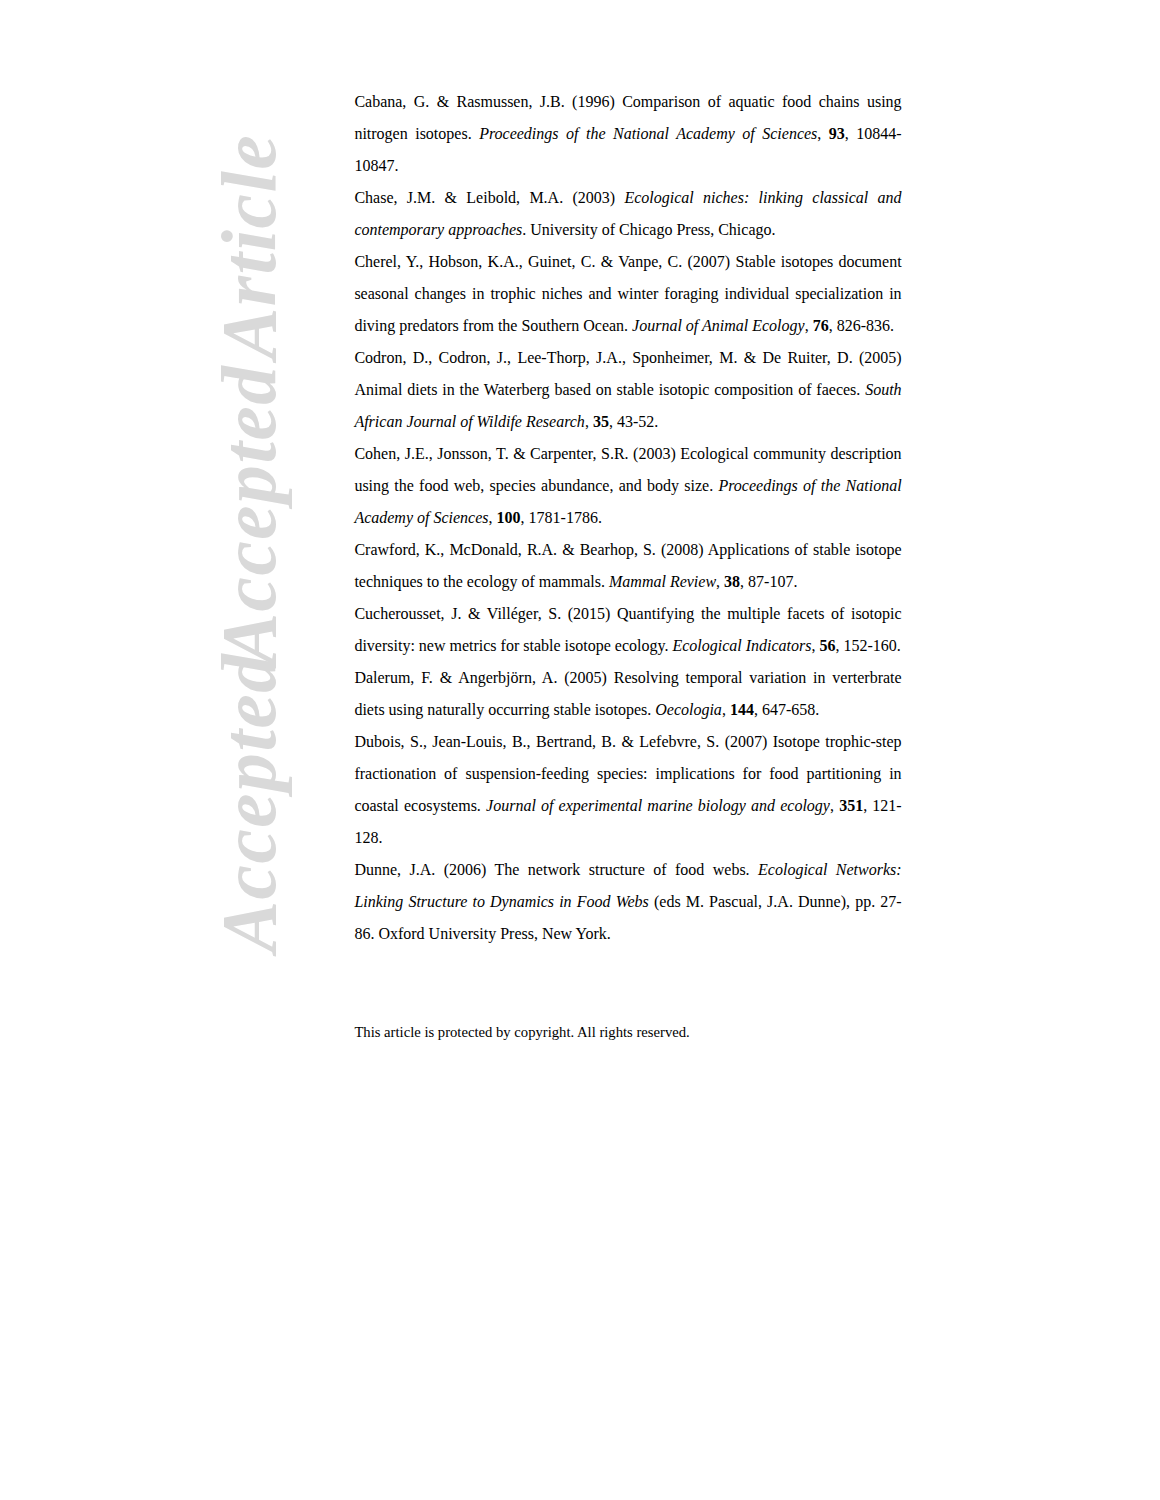Article Accepted Accepted
Cabana, G. & Rasmussen, J.B. (1996) Comparison of aquatic food chains using nitrogen isotopes. Proceedings of the National Academy of Sciences, 93, 10844-10847.
Chase, J.M. & Leibold, M.A. (2003) Ecological niches: linking classical and contemporary approaches. University of Chicago Press, Chicago.
Cherel, Y., Hobson, K.A., Guinet, C. & Vanpe, C. (2007) Stable isotopes document seasonal changes in trophic niches and winter foraging individual specialization in diving predators from the Southern Ocean. Journal of Animal Ecology, 76, 826-836.
Codron, D., Codron, J., Lee-Thorp, J.A., Sponheimer, M. & De Ruiter, D. (2005) Animal diets in the Waterberg based on stable isotopic composition of faeces. South African Journal of Wildife Research, 35, 43-52.
Cohen, J.E., Jonsson, T. & Carpenter, S.R. (2003) Ecological community description using the food web, species abundance, and body size. Proceedings of the National Academy of Sciences, 100, 1781-1786.
Crawford, K., McDonald, R.A. & Bearhop, S. (2008) Applications of stable isotope techniques to the ecology of mammals. Mammal Review, 38, 87-107.
Cucherousset, J. & Villéger, S. (2015) Quantifying the multiple facets of isotopic diversity: new metrics for stable isotope ecology. Ecological Indicators, 56, 152-160.
Dalerum, F. & Angerbjörn, A. (2005) Resolving temporal variation in verterbrate diets using naturally occurring stable isotopes. Oecologia, 144, 647-658.
Dubois, S., Jean-Louis, B., Bertrand, B. & Lefebvre, S. (2007) Isotope trophic-step fractionation of suspension-feeding species: implications for food partitioning in coastal ecosystems. Journal of experimental marine biology and ecology, 351, 121-128.
Dunne, J.A. (2006) The network structure of food webs. Ecological Networks: Linking Structure to Dynamics in Food Webs (eds M. Pascual, J.A. Dunne), pp. 27-86. Oxford University Press, New York.
This article is protected by copyright. All rights reserved.